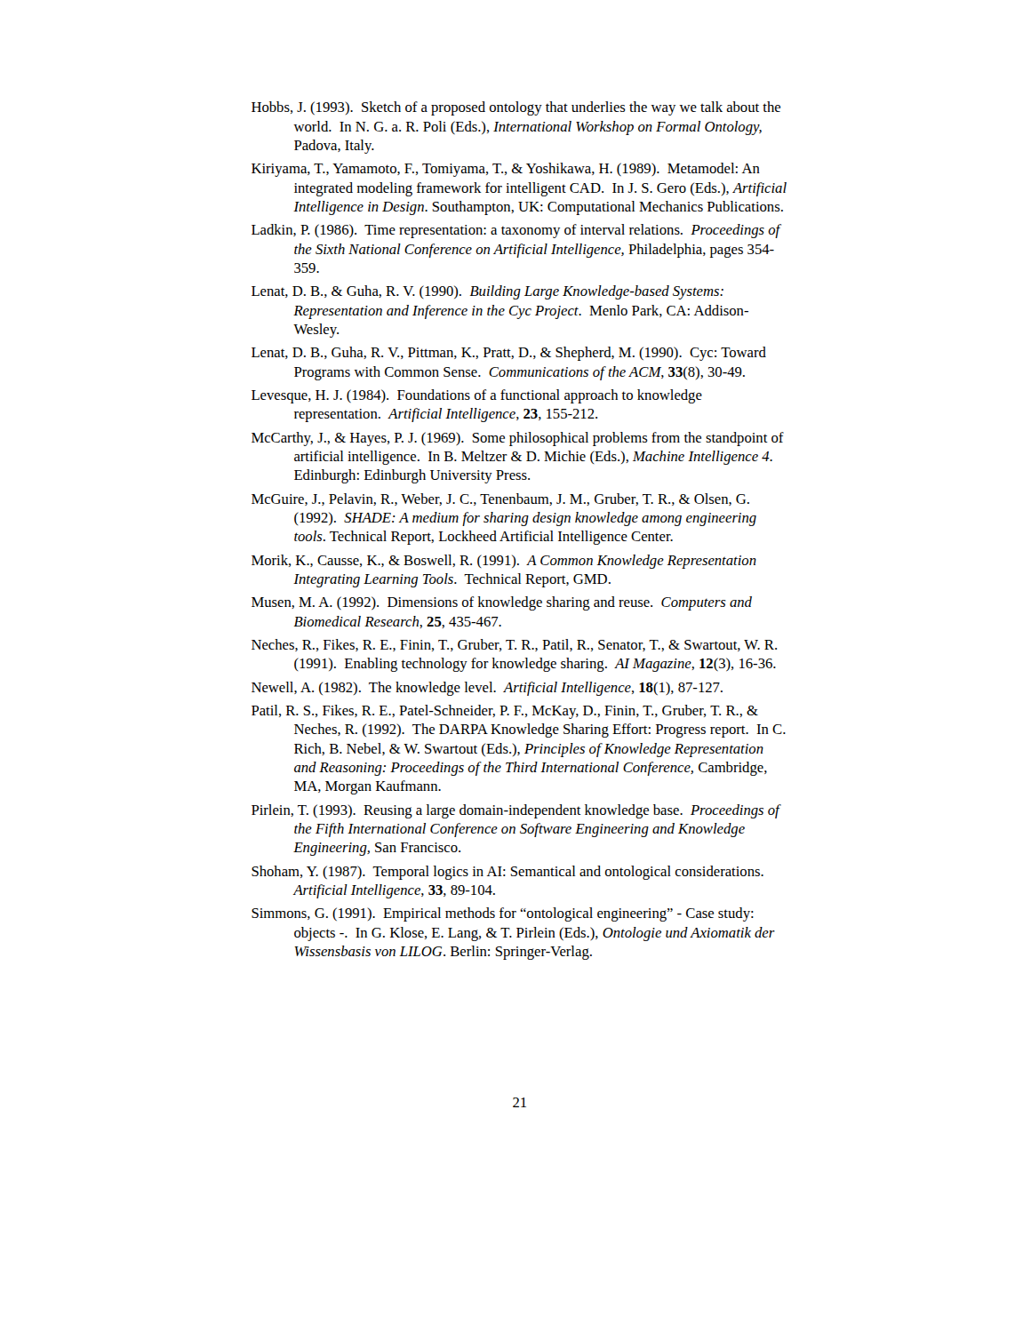Hobbs, J. (1993). Sketch of a proposed ontology that underlies the way we talk about the world. In N. G. a. R. Poli (Eds.), International Workshop on Formal Ontology, Padova, Italy.
Kiriyama, T., Yamamoto, F., Tomiyama, T., & Yoshikawa, H. (1989). Metamodel: An integrated modeling framework for intelligent CAD. In J. S. Gero (Eds.), Artificial Intelligence in Design. Southampton, UK: Computational Mechanics Publications.
Ladkin, P. (1986). Time representation: a taxonomy of interval relations. Proceedings of the Sixth National Conference on Artificial Intelligence, Philadelphia, pages 354-359.
Lenat, D. B., & Guha, R. V. (1990). Building Large Knowledge-based Systems: Representation and Inference in the Cyc Project. Menlo Park, CA: Addison-Wesley.
Lenat, D. B., Guha, R. V., Pittman, K., Pratt, D., & Shepherd, M. (1990). Cyc: Toward Programs with Common Sense. Communications of the ACM, 33(8), 30-49.
Levesque, H. J. (1984). Foundations of a functional approach to knowledge representation. Artificial Intelligence, 23, 155-212.
McCarthy, J., & Hayes, P. J. (1969). Some philosophical problems from the standpoint of artificial intelligence. In B. Meltzer & D. Michie (Eds.), Machine Intelligence 4. Edinburgh: Edinburgh University Press.
McGuire, J., Pelavin, R., Weber, J. C., Tenenbaum, J. M., Gruber, T. R., & Olsen, G. (1992). SHADE: A medium for sharing design knowledge among engineering tools. Technical Report, Lockheed Artificial Intelligence Center.
Morik, K., Causse, K., & Boswell, R. (1991). A Common Knowledge Representation Integrating Learning Tools. Technical Report, GMD.
Musen, M. A. (1992). Dimensions of knowledge sharing and reuse. Computers and Biomedical Research, 25, 435-467.
Neches, R., Fikes, R. E., Finin, T., Gruber, T. R., Patil, R., Senator, T., & Swartout, W. R. (1991). Enabling technology for knowledge sharing. AI Magazine, 12(3), 16-36.
Newell, A. (1982). The knowledge level. Artificial Intelligence, 18(1), 87-127.
Patil, R. S., Fikes, R. E., Patel-Schneider, P. F., McKay, D., Finin, T., Gruber, T. R., & Neches, R. (1992). The DARPA Knowledge Sharing Effort: Progress report. In C. Rich, B. Nebel, & W. Swartout (Eds.), Principles of Knowledge Representation and Reasoning: Proceedings of the Third International Conference, Cambridge, MA, Morgan Kaufmann.
Pirlein, T. (1993). Reusing a large domain-independent knowledge base. Proceedings of the Fifth International Conference on Software Engineering and Knowledge Engineering, San Francisco.
Shoham, Y. (1987). Temporal logics in AI: Semantical and ontological considerations. Artificial Intelligence, 33, 89-104.
Simmons, G. (1991). Empirical methods for “ontological engineering” - Case study: objects -. In G. Klose, E. Lang, & T. Pirlein (Eds.), Ontologie und Axiomatik der Wissensbasis von LILOG. Berlin: Springer-Verlag.
21